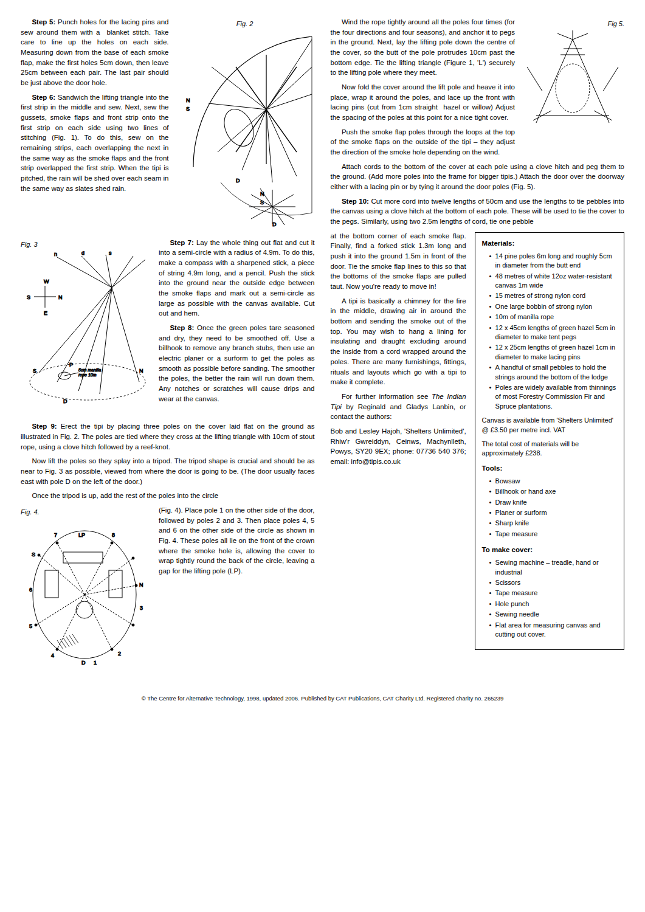Fig. 2
N S D N S D
Step 5: Punch holes for the lacing pins and sew around them with a blanket stitch. Take care to line up the holes on each side. Measuring down from the base of each smoke flap, make the first holes 5cm down, then leave 25cm between each pair. The last pair should be just above the door hole.
Step 6: Sandwich the lifting triangle into the first strip in the middle and sew. Next, sew the gussets, smoke flaps and front strip onto the first strip on each side using two lines of stitching (Fig. 1). To do this, sew on the remaining strips, each overlapping the next in the same way as the smoke flaps and the front strip overlapped the first strip. When the tipi is pitched, the rain will be shed over each seam in the same way as slates shed rain.
Fig. 3
W S N E 5cm manilla rope 10m n d s S N P D
Step 7: Lay the whole thing out flat and cut it into a semi-circle with a radius of 4.9m. To do this, make a compass with a sharpened stick, a piece of string 4.9m long, and a pencil. Push the stick into the ground near the outside edge between the smoke flaps and mark out a semi-circle as large as possible with the canvas available. Cut out and hem.
Step 8: Once the green poles tare seasoned and dry, they need to be smoothed off. Use a billhook to remove any branch stubs, then use an electric planer or a surform to get the poles as smooth as possible before sanding. The smoother the poles, the better the rain will run down them. Any notches or scratches will cause drips and wear at the canvas.
Step 9: Erect the tipi by placing three poles on the cover laid flat on the ground as illustrated in Fig. 2. The poles are tied where they cross at the lifting triangle with 10cm of stout rope, using a clove hitch followed by a reef-knot.
Now lift the poles so they splay into a tripod. The tripod shape is crucial and should be as near to Fig. 3 as possible, viewed from where the door is going to be. (The door usually faces east with pole D on the left of the door.)
Once the tripod is up, add the rest of the poles into the circle
Fig. 4.
7 8 S N 6 3 5 2 4 D 1 LP
(Fig. 4). Place pole 1 on the other side of the door, followed by poles 2 and 3. Then place poles 4, 5 and 6 on the other side of the circle as shown in Fig. 4. These poles all lie on the front of the crown where the smoke hole is, allowing the cover to wrap tightly round the back of the circle, leaving a gap for the lifting pole (LP).
Fig 5.
Wind the rope tightly around all the poles four times (for the four directions and four seasons), and anchor it to pegs in the ground. Next, lay the lifting pole down the centre of the cover, so the butt of the pole protrudes 10cm past the bottom edge. Tie the lifting triangle (Figure 1, 'L') securely to the lifting pole where they meet.
Now fold the cover around the lift pole and heave it into place, wrap it around the poles, and lace up the front with lacing pins (cut from 1cm straight hazel or willow) Adjust the spacing of the poles at this point for a nice tight cover.
Push the smoke flap poles through the loops at the top of the smoke flaps on the outside of the tipi – they adjust the direction of the smoke hole depending on the wind.
Attach cords to the bottom of the cover at each pole using a clove hitch and peg them to the ground. (Add more poles into the frame for bigger tipis.) Attach the door over the doorway either with a lacing pin or by tying it around the door poles (Fig. 5).
Step 10: Cut more cord into twelve lengths of 50cm and use the lengths to tie pebbles into the canvas using a clove hitch at the bottom of each pole. These will be used to tie the cover to the pegs. Similarly, using two 2.5m lengths of cord, tie one pebble
Materials:
14 pine poles 6m long and roughly 5cm in diameter from the butt end
48 metres of white 12oz water-resistant canvas 1m wide
15 metres of strong nylon cord
One large bobbin of strong nylon
10m of manilla rope
12 x 45cm lengths of green hazel 5cm in diameter to make tent pegs
12 x 25cm lengths of green hazel 1cm in diameter to make lacing pins
A handful of small pebbles to hold the strings around the bottom of the lodge
Poles are widely available from thinnings of most Forestry Commission Fir and Spruce plantations.
Canvas is available from 'Shelters Unlimited' @ £3.50 per metre incl. VAT
The total cost of materials will be approximately £238.
Tools:
Bowsaw
Billhook or hand axe
Draw knife
Planer or surform
Sharp knife
Tape measure
To make cover:
Sewing machine – treadle, hand or industrial
Scissors
Tape measure
Hole punch
Sewing needle
Flat area for measuring canvas and cutting out cover.
at the bottom corner of each smoke flap. Finally, find a forked stick 1.3m long and push it into the ground 1.5m in front of the door. Tie the smoke flap lines to this so that the bottoms of the smoke flaps are pulled taut. Now you're ready to move in!
A tipi is basically a chimney for the fire in the middle, drawing air in around the bottom and sending the smoke out of the top. You may wish to hang a lining for insulating and draught excluding around the inside from a cord wrapped around the poles. There are many furnishings, fittings, rituals and layouts which go with a tipi to make it complete.
For further information see The Indian Tipi by Reginald and Gladys Lanbin, or contact the authors:
Bob and Lesley Hajoh, 'Shelters Unlimited', Rhiw'r Gwreiddyn, Ceinws, Machynlleth, Powys, SY20 9EX; phone: 07736 540 376; email: info@tipis.co.uk
© The Centre for Alternative Technology, 1998, updated 2006. Published by CAT Publications, CAT Charity Ltd. Registered charity no. 265239